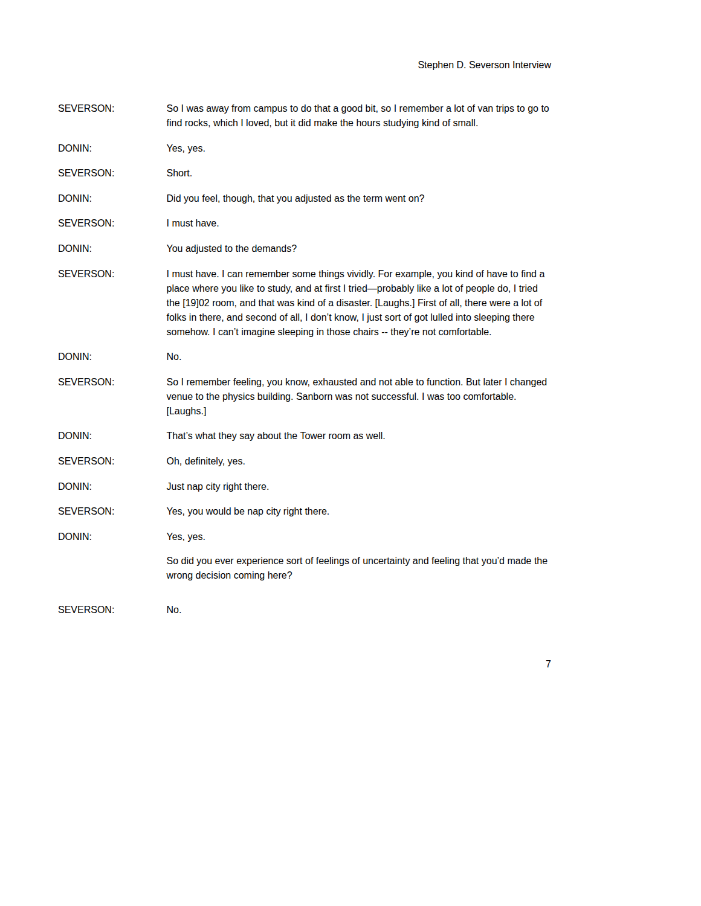Stephen D. Severson Interview
| SEVERSON: | So I was away from campus to do that a good bit, so I remember a lot of van trips to go to find rocks, which I loved, but it did make the hours studying kind of small. |
| DONIN: | Yes, yes. |
| SEVERSON: | Short. |
| DONIN: | Did you feel, though, that you adjusted as the term went on? |
| SEVERSON: | I must have. |
| DONIN: | You adjusted to the demands? |
| SEVERSON: | I must have. I can remember some things vividly. For example, you kind of have to find a place where you like to study, and at first I tried—probably like a lot of people do, I tried the [19]02 room, and that was kind of a disaster. [Laughs.] First of all, there were a lot of folks in there, and second of all, I don’t know, I just sort of got lulled into sleeping there somehow. I can’t imagine sleeping in those chairs -- they’re not comfortable. |
| DONIN: | No. |
| SEVERSON: | So I remember feeling, you know, exhausted and not able to function. But later I changed venue to the physics building. Sanborn was not successful. I was too comfortable. [Laughs.] |
| DONIN: | That’s what they say about the Tower room as well. |
| SEVERSON: | Oh, definitely, yes. |
| DONIN: | Just nap city right there. |
| SEVERSON: | Yes, you would be nap city right there. |
| DONIN: | Yes, yes. So did you ever experience sort of feelings of uncertainty and feeling that you’d made the wrong decision coming here? |
| SEVERSON: | No. |
7